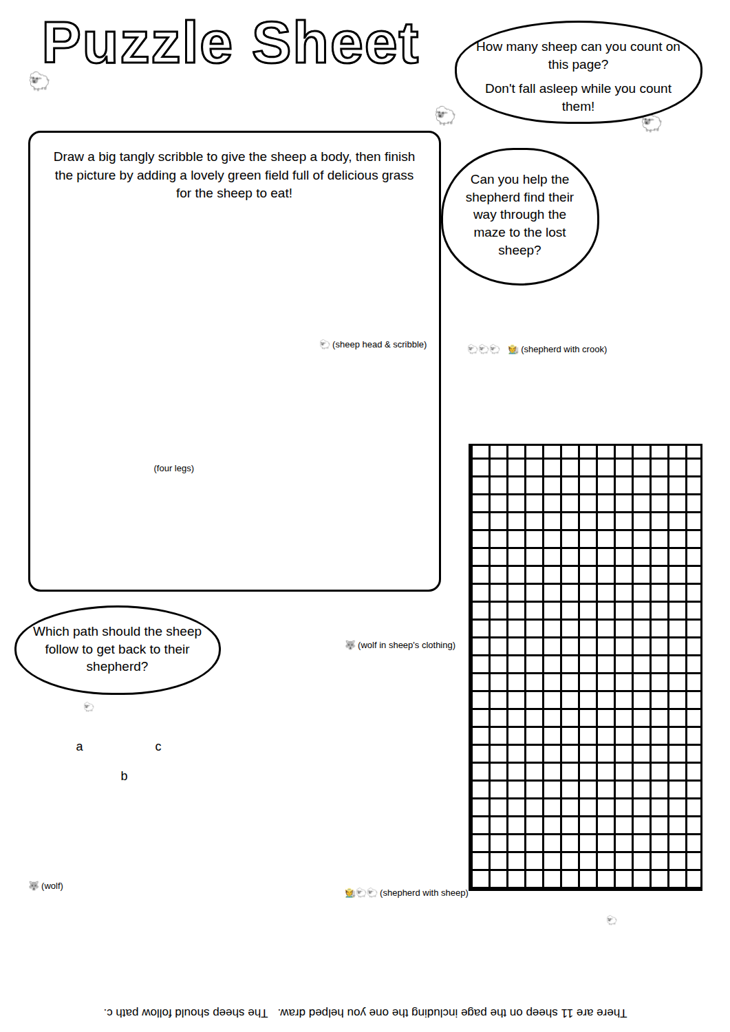Puzzle Sheet
🐑
🐑
🐑
How many sheep can you count on this page?
Don't fall asleep while you count them!
Can you help the shepherd find their way through the maze to the lost sheep?
Draw a big tangly scribble to give the sheep a body, then finish the picture by adding a lovely green field full of delicious grass for the sheep to eat!
🐑 (sheep head & scribble)
(four legs)
🐑🐑🐑 🧑‍🌾 (shepherd with crook)
🐑
Which path should the sheep follow to get back to their shepherd?
🐑
🐺 (wolf in sheep's clothing)
🐺 (wolf)
🧑‍🌾🐑🐑 (shepherd with sheep)
a b c
There are 11 sheep on the page including the one you helped draw. The sheep should follow path c.